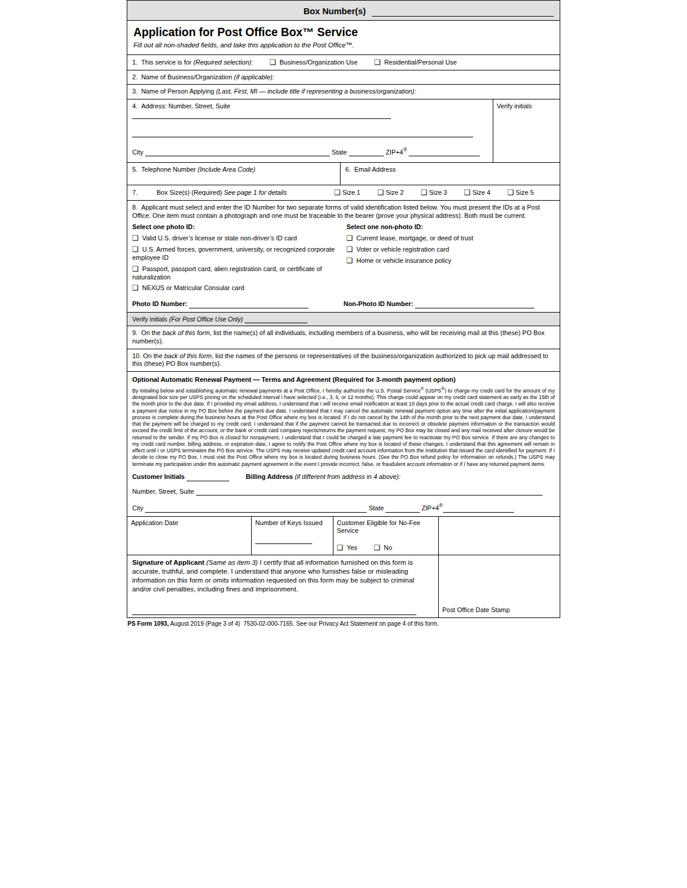Box Number(s)
Application for Post Office Box™ Service
Fill out all non-shaded fields, and take this application to the Post Office™.
1. This service is for (Required selection): ❑ Business/Organization Use ❑ Residential/Personal Use
2. Name of Business/Organization (if applicable):
3. Name of Person Applying (Last, First, MI — include title if representing a business/organization):
4. Address: Number, Street, Suite
City State ZIP+4®
Verify initials
5. Telephone Number (Include Area Code)
6. Email Address
7. Box Size(s) (Required) See page 1 for details ❑ Size 1 ❑ Size 2 ❑ Size 3 ❑ Size 4 ❑ Size 5
8. Applicant must select and enter the ID Number for two separate forms of valid identification listed below. You must present the IDs at a Post Office. One item must contain a photograph and one must be traceable to the bearer (prove your physical address). Both must be current.
Select one photo ID:
❑ Valid U.S. driver’s license or state non-driver’s ID card
❑ U.S. Armed forces, government, university, or recognized corporate employee ID
❑ Passport, passport card, alien registration card, or certificate of naturalization
❑ NEXUS or Matricular Consular card
Select one non-photo ID:
❑ Current lease, mortgage, or deed of trust
❑ Voter or vehicle registration card
❑ Home or vehicle insurance policy
Photo ID Number:
Non-Photo ID Number:
Verify initials (For Post Office Use Only)
9. On the back of this form, list the name(s) of all individuals, including members of a business, who will be receiving mail at this (these) PO Box number(s).
10. On the back of this form, list the names of the persons or representatives of the business/organization authorized to pick up mail addressed to this (these) PO Box number(s).
Optional Automatic Renewal Payment — Terms and Agreement (Required for 3-month payment option)
By initialing below and establishing automatic renewal payments at a Post Office, I hereby authorize the U.S. Postal Service® (USPS®) to charge my credit card for the amount of my designated box size per USPS pricing on the scheduled interval I have selected (i.e., 3, 6, or 12 months). This charge could appear on my credit card statement as early as the 15th of the month prior to the due date. If I provided my email address, I understand that I will receive email notification at least 10 days prior to the actual credit card charge. I will also receive a payment due notice in my PO Box before the payment due date. I understand that I may cancel the automatic renewal payment option any time after the initial application/payment process is complete during the business hours at the Post Office where my box is located. If I do not cancel by the 14th of the month prior to the next payment due date, I understand that the payment will be charged to my credit card. I understand that if the payment cannot be transacted due to incorrect or obsolete payment information or the transaction would exceed the credit limit of the account, or the bank or credit card company rejects/returns the payment request, my PO Box may be closed and any mail received after closure would be returned to the sender. If my PO Box is closed for nonpayment, I understand that I could be charged a late payment fee to reactivate my PO Box service. If there are any changes to my credit card number, billing address, or expiration date, I agree to notify the Post Office where my box is located of these changes. I understand that this agreement will remain in effect until I or USPS terminates the PO Box service. The USPS may receive updated credit card account information from the institution that issued the card identified for payment. If I decide to close my PO Box, I must visit the Post Office where my box is located during business hours. (See the PO Box refund policy for information on refunds.) The USPS may terminate my participation under this automatic payment agreement in the event I provide incorrect, false, or fraudulent account information or if I have any returned payment items.
Customer Initials Billing Address (if different from address in 4 above):
Number, Street, Suite
City State ZIP+4®
Application Date
Number of Keys Issued
Customer Eligible for No-Fee Service
❑ Yes ❑ No
Signature of Applicant (Same as item 3) I certify that all information furnished on this form is accurate, truthful, and complete. I understand that anyone who furnishes false or misleading information on this form or omits information requested on this form may be subject to criminal and/or civil penalties, including fines and imprisonment.
Post Office Date Stamp
PS Form 1093, August 2019 (Page 3 of 4) 7530-02-000-7165. See our Privacy Act Statement on page 4 of this form.